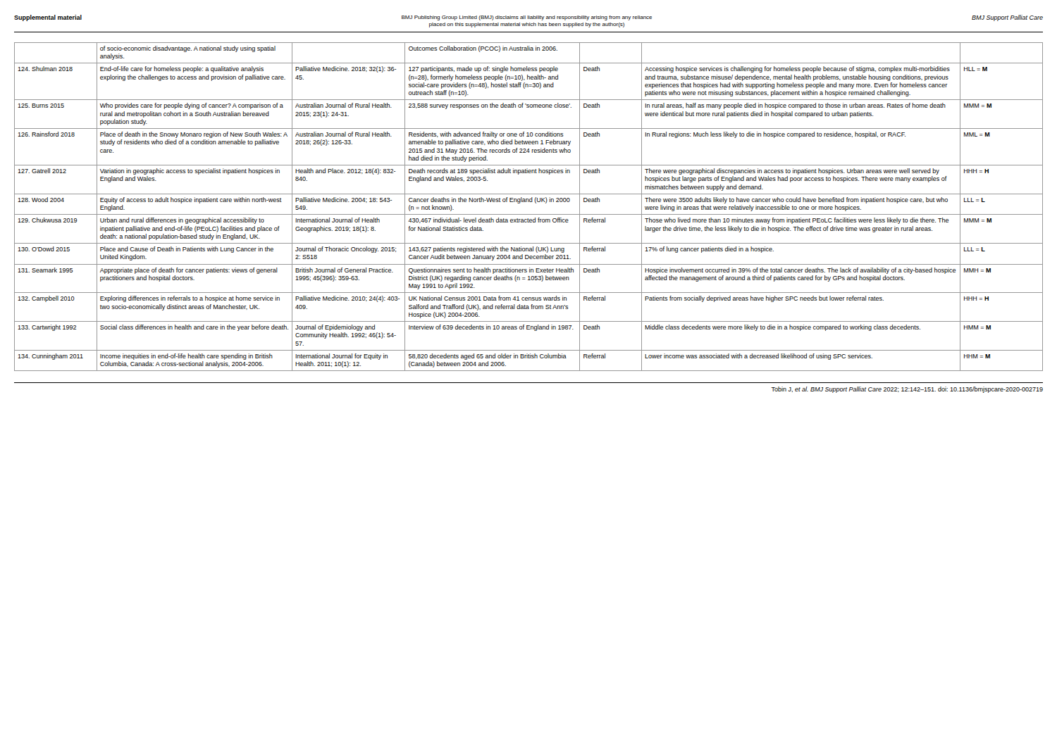Supplemental material
BMJ Publishing Group Limited (BMJ) disclaims all liability and responsibility arising from any reliance
placed on this supplemental material which has been supplied by the author(s)
BMJ Support Palliat Care
| | of socio-economic disadvantage. A national study using spatial analysis. | | Outcomes Collaboration (PCOC) in Australia in 2006. | | | |
| 124. Shulman 2018 | End-of-life care for homeless people: a qualitative analysis exploring the challenges to access and provision of palliative care. | Palliative Medicine. 2018; 32(1): 36-45. | 127 participants, made up of: single homeless people (n=28), formerly homeless people (n=10), health- and social-care providers (n=48), hostel staff (n=30) and outreach staff (n=10). | Death | Accessing hospice services is challenging for homeless people because of stigma, complex multi-morbidities and trauma, substance misuse/ dependence, mental health problems, unstable housing conditions, previous experiences that hospices had with supporting homeless people and many more. Even for homeless cancer patients who were not misusing substances, placement within a hospice remained challenging. | HLL = M |
| 125. Burns 2015 | Who provides care for people dying of cancer? A comparison of a rural and metropolitan cohort in a South Australian bereaved population study. | Australian Journal of Rural Health. 2015; 23(1): 24-31. | 23,588 survey responses on the death of 'someone close'. | Death | In rural areas, half as many people died in hospice compared to those in urban areas. Rates of home death were identical but more rural patients died in hospital compared to urban patients. | MMM = M |
| 126. Rainsford 2018 | Place of death in the Snowy Monaro region of New South Wales: A study of residents who died of a condition amenable to palliative care. | Australian Journal of Rural Health. 2018; 26(2): 126-33. | Residents, with advanced frailty or one of 10 conditions amenable to palliative care, who died between 1 February 2015 and 31 May 2016. The records of 224 residents who had died in the study period. | Death | In Rural regions: Much less likely to die in hospice compared to residence, hospital, or RACF. | MML = M |
| 127. Gatrell 2012 | Variation in geographic access to specialist inpatient hospices in England and Wales. | Health and Place. 2012; 18(4): 832-840. | Death records at 189 specialist adult inpatient hospices in England and Wales, 2003-5. | Death | There were geographical discrepancies in access to inpatient hospices. Urban areas were well served by hospices but large parts of England and Wales had poor access to hospices. There were many examples of mismatches between supply and demand. | HHH = H |
| 128. Wood 2004 | Equity of access to adult hospice inpatient care within north-west England. | Palliative Medicine. 2004; 18: 543-549. | Cancer deaths in the North-West of England (UK) in 2000 (n = not known). | Death | There were 3500 adults likely to have cancer who could have benefited from inpatient hospice care, but who were living in areas that were relatively inaccessible to one or more hospices. | LLL = L |
| 129. Chukwusa 2019 | Urban and rural differences in geographical accessibility to inpatient palliative and end-of-life (PEoLC) facilities and place of death: a national population-based study in England, UK. | International Journal of Health Geographics. 2019; 18(1): 8. | 430,467 individual- level death data extracted from Office for National Statistics data. | Referral | Those who lived more than 10 minutes away from inpatient PEoLC facilities were less likely to die there. The larger the drive time, the less likely to die in hospice. The effect of drive time was greater in rural areas. | MMM = M |
| 130. O'Dowd 2015 | Place and Cause of Death in Patients with Lung Cancer in the United Kingdom. | Journal of Thoracic Oncology. 2015; 2: S518 | 143,627 patients registered with the National (UK) Lung Cancer Audit between January 2004 and December 2011. | Referral | 17% of lung cancer patients died in a hospice. | LLL = L |
| 131. Seamark 1995 | Appropriate place of death for cancer patients: views of general practitioners and hospital doctors. | British Journal of General Practice. 1995; 45(396): 359-63. | Questionnaires sent to health practitioners in Exeter Health District (UK) regarding cancer deaths (n = 1053) between May 1991 to April 1992. | Death | Hospice involvement occurred in 39% of the total cancer deaths. The lack of availability of a city-based hospice affected the management of around a third of patients cared for by GPs and hospital doctors. | MMH = M |
| 132. Campbell 2010 | Exploring differences in referrals to a hospice at home service in two socio-economically distinct areas of Manchester, UK. | Palliative Medicine. 2010; 24(4): 403-409. | UK National Census 2001 Data from 41 census wards in Salford and Trafford (UK), and referral data from St Ann's Hospice (UK) 2004-2006. | Referral | Patients from socially deprived areas have higher SPC needs but lower referral rates. | HHH = H |
| 133. Cartwright 1992 | Social class differences in health and care in the year before death. | Journal of Epidemiology and Community Health. 1992; 46(1): 54-57. | Interview of 639 decedents in 10 areas of England in 1987. | Death | Middle class decedents were more likely to die in a hospice compared to working class decedents. | HMM = M |
| 134. Cunningham 2011 | Income inequities in end-of-life health care spending in British Columbia, Canada: A cross-sectional analysis, 2004-2006. | International Journal for Equity in Health. 2011; 10(1): 12. | 58,820 decedents aged 65 and older in British Columbia (Canada) between 2004 and 2006. | Referral | Lower income was associated with a decreased likelihood of using SPC services. | HHM = M |
Tobin J, et al. BMJ Support Palliat Care 2022; 12:142–151. doi: 10.1136/bmjspcare-2020-002719